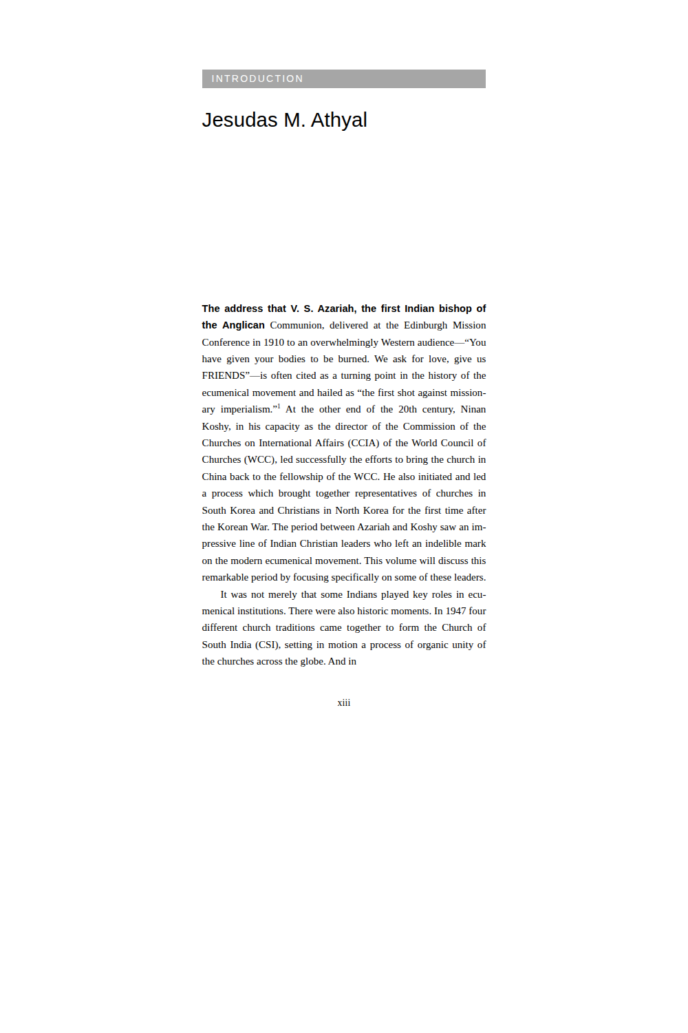INTRODUCTION
Jesudas M. Athyal
The address that V. S. Azariah, the first Indian bishop of the Anglican Communion, delivered at the Edinburgh Mission Conference in 1910 to an overwhelmingly Western audience—“You have given your bodies to be burned. We ask for love, give us FRIENDS”—is often cited as a turning point in the history of the ecumenical movement and hailed as “the first shot against missionary imperialism.”1 At the other end of the 20th century, Ninan Koshy, in his capacity as the director of the Commission of the Churches on International Affairs (CCIA) of the World Council of Churches (WCC), led successfully the efforts to bring the church in China back to the fellowship of the WCC. He also initiated and led a process which brought together representatives of churches in South Korea and Christians in North Korea for the first time after the Korean War. The period between Azariah and Koshy saw an impressive line of Indian Christian leaders who left an indelible mark on the modern ecumenical movement. This volume will discuss this remarkable period by focusing specifically on some of these leaders.
It was not merely that some Indians played key roles in ecumenical institutions. There were also historic moments. In 1947 four different church traditions came together to form the Church of South India (CSI), setting in motion a process of organic unity of the churches across the globe. And in
xiii